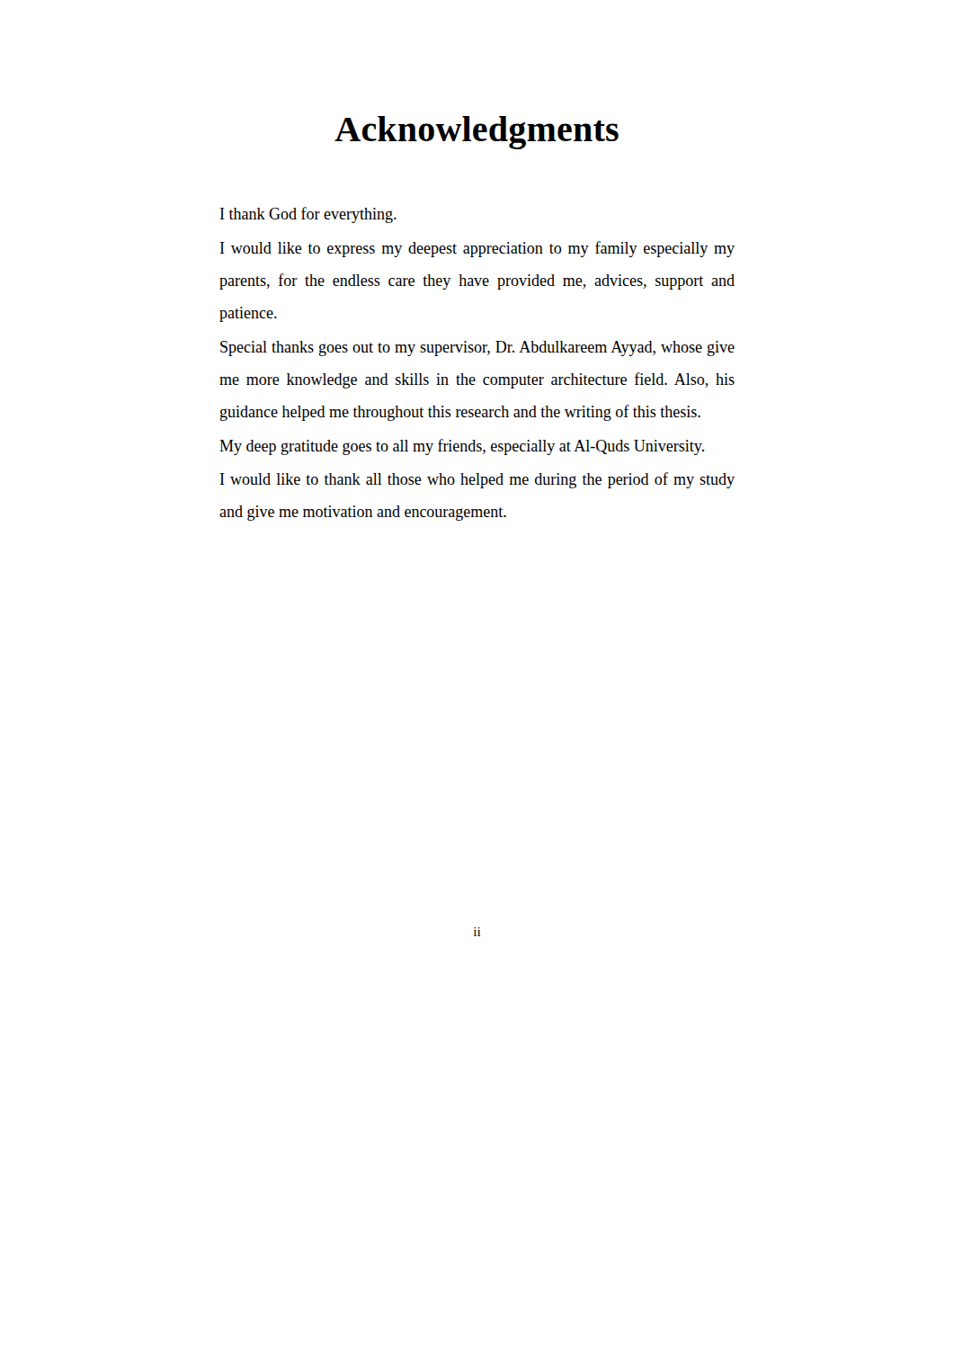Acknowledgments
I thank God for everything.
I would like to express my deepest appreciation to my family especially my parents, for the endless care they have provided me, advices, support and patience.
Special thanks goes out to my supervisor, Dr. Abdulkareem Ayyad, whose give me more knowledge and skills in the computer architecture field. Also, his guidance helped me throughout this research and the writing of this thesis.
My deep gratitude goes to all my friends, especially at Al-Quds University.
I would like to thank all those who helped me during the period of my study and give me motivation and encouragement.
ii